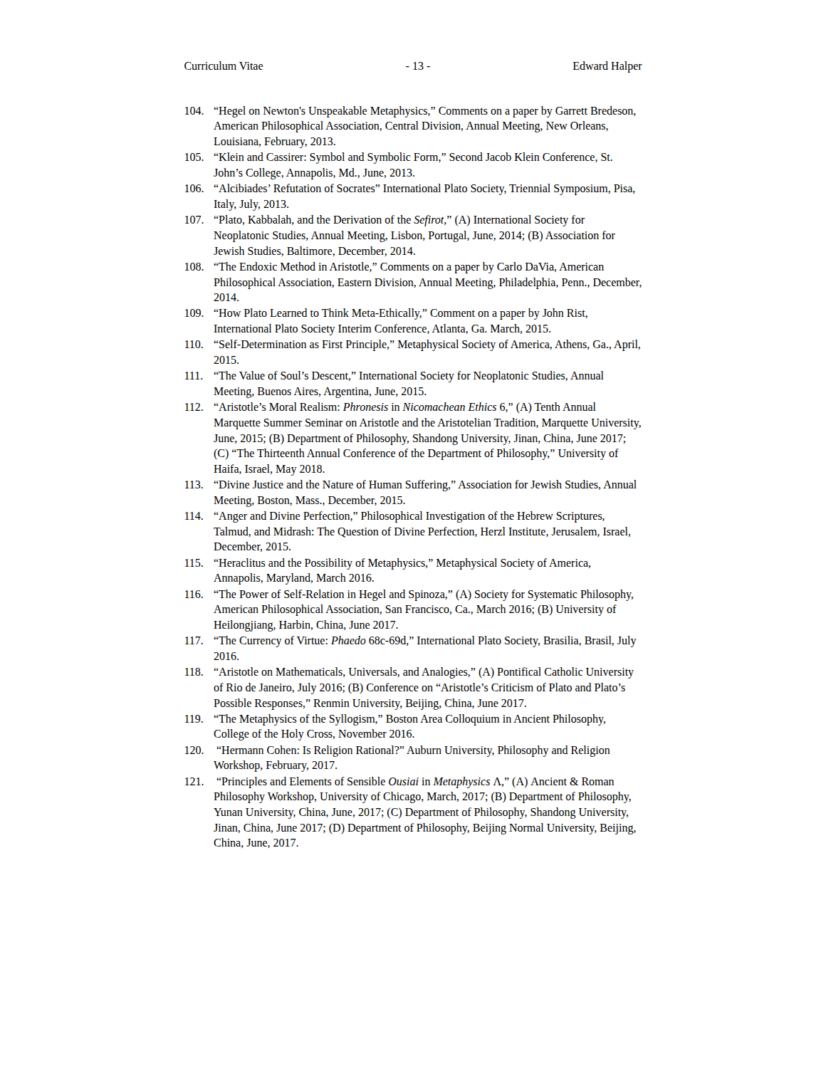Curriculum Vitae
- 13 -
Edward Halper
104.“Hegel on Newton's Unspeakable Metaphysics,” Comments on a paper by Garrett Bredeson, American Philosophical Association, Central Division, Annual Meeting, New Orleans, Louisiana, February, 2013.
105.“Klein and Cassirer: Symbol and Symbolic Form,” Second Jacob Klein Conference, St. John’s College, Annapolis, Md., June, 2013.
106.“Alcibiades’ Refutation of Socrates” International Plato Society, Triennial Symposium, Pisa, Italy, July, 2013.
107.“Plato, Kabbalah, and the Derivation of the Sefirot,” (A) International Society for Neoplatonic Studies, Annual Meeting, Lisbon, Portugal, June, 2014; (B) Association for Jewish Studies, Baltimore, December, 2014.
108.“The Endoxic Method in Aristotle,” Comments on a paper by Carlo DaVia, American Philosophical Association, Eastern Division, Annual Meeting, Philadelphia, Penn., December, 2014.
109.“How Plato Learned to Think Meta-Ethically,” Comment on a paper by John Rist, International Plato Society Interim Conference, Atlanta, Ga. March, 2015.
110.“Self-Determination as First Principle,” Metaphysical Society of America, Athens, Ga., April, 2015.
111.“The Value of Soul’s Descent,” International Society for Neoplatonic Studies, Annual Meeting, Buenos Aires, Argentina, June, 2015.
112.“Aristotle’s Moral Realism: Phronesis in Nicomachean Ethics 6,” (A) Tenth Annual Marquette Summer Seminar on Aristotle and the Aristotelian Tradition, Marquette University, June, 2015; (B) Department of Philosophy, Shandong University, Jinan, China, June 2017; (C) “The Thirteenth Annual Conference of the Department of Philosophy,” University of Haifa, Israel, May 2018.
113.“Divine Justice and the Nature of Human Suffering,” Association for Jewish Studies, Annual Meeting, Boston, Mass., December, 2015.
114.“Anger and Divine Perfection,” Philosophical Investigation of the Hebrew Scriptures, Talmud, and Midrash: The Question of Divine Perfection, Herzl Institute, Jerusalem, Israel, December, 2015.
115.“Heraclitus and the Possibility of Metaphysics,” Metaphysical Society of America, Annapolis, Maryland, March 2016.
116.“The Power of Self-Relation in Hegel and Spinoza,” (A) Society for Systematic Philosophy, American Philosophical Association, San Francisco, Ca., March 2016; (B) University of Heilongjiang, Harbin, China, June 2017.
117.“The Currency of Virtue: Phaedo 68c-69d,” International Plato Society, Brasilia, Brasil, July 2016.
118.“Aristotle on Mathematicals, Universals, and Analogies,” (A) Pontifical Catholic University of Rio de Janeiro, July 2016; (B) Conference on “Aristotle’s Criticism of Plato and Plato’s Possible Responses,” Renmin University, Beijing, China, June 2017.
119.“The Metaphysics of the Syllogism,” Boston Area Colloquium in Ancient Philosophy, College of the Holy Cross, November 2016.
120. “Hermann Cohen: Is Religion Rational?” Auburn University, Philosophy and Religion Workshop, February, 2017.
121. “Principles and Elements of Sensible Ousiai in Metaphysics Λ,” (A) Ancient & Roman Philosophy Workshop, University of Chicago, March, 2017; (B) Department of Philosophy, Yunan University, China, June, 2017; (C) Department of Philosophy, Shandong University, Jinan, China, June 2017; (D) Department of Philosophy, Beijing Normal University, Beijing, China, June, 2017.